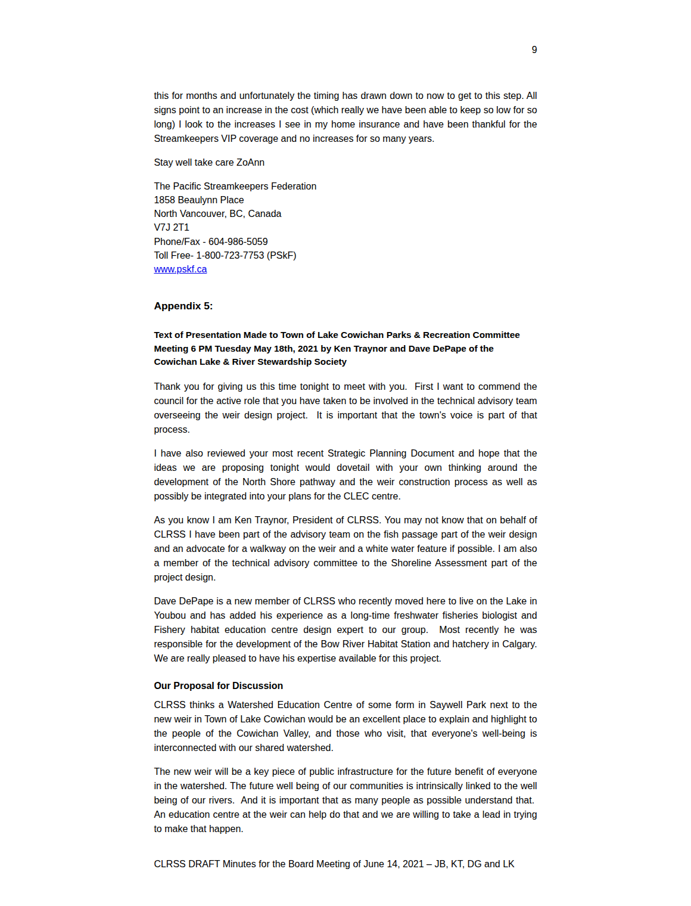9
this for months and unfortunately the timing has drawn down to now to get to this step. All signs point to an increase in the cost (which really we have been able to keep so low for so long) I look to the increases I see in my home insurance and have been thankful for the Streamkeepers VIP coverage and no increases for so many years.
Stay well take care ZoAnn
The Pacific Streamkeepers Federation
1858 Beaulynn Place
North Vancouver, BC, Canada
V7J 2T1
Phone/Fax - 604-986-5059
Toll Free- 1-800-723-7753 (PSkF)
www.pskf.ca
Appendix 5:
Text of Presentation Made to Town of Lake Cowichan Parks & Recreation Committee Meeting 6 PM Tuesday May 18th, 2021 by Ken Traynor and Dave DePape of the Cowichan Lake & River Stewardship Society
Thank you for giving us this time tonight to meet with you. First I want to commend the council for the active role that you have taken to be involved in the technical advisory team overseeing the weir design project. It is important that the town's voice is part of that process.
I have also reviewed your most recent Strategic Planning Document and hope that the ideas we are proposing tonight would dovetail with your own thinking around the development of the North Shore pathway and the weir construction process as well as possibly be integrated into your plans for the CLEC centre.
As you know I am Ken Traynor, President of CLRSS. You may not know that on behalf of CLRSS I have been part of the advisory team on the fish passage part of the weir design and an advocate for a walkway on the weir and a white water feature if possible. I am also a member of the technical advisory committee to the Shoreline Assessment part of the project design.
Dave DePape is a new member of CLRSS who recently moved here to live on the Lake in Youbou and has added his experience as a long-time freshwater fisheries biologist and Fishery habitat education centre design expert to our group. Most recently he was responsible for the development of the Bow River Habitat Station and hatchery in Calgary. We are really pleased to have his expertise available for this project.
Our Proposal for Discussion
CLRSS thinks a Watershed Education Centre of some form in Saywell Park next to the new weir in Town of Lake Cowichan would be an excellent place to explain and highlight to the people of the Cowichan Valley, and those who visit, that everyone's well-being is interconnected with our shared watershed.
The new weir will be a key piece of public infrastructure for the future benefit of everyone in the watershed. The future well being of our communities is intrinsically linked to the well being of our rivers. And it is important that as many people as possible understand that. An education centre at the weir can help do that and we are willing to take a lead in trying to make that happen.
CLRSS DRAFT Minutes for the Board Meeting of June 14, 2021 – JB, KT, DG and LK